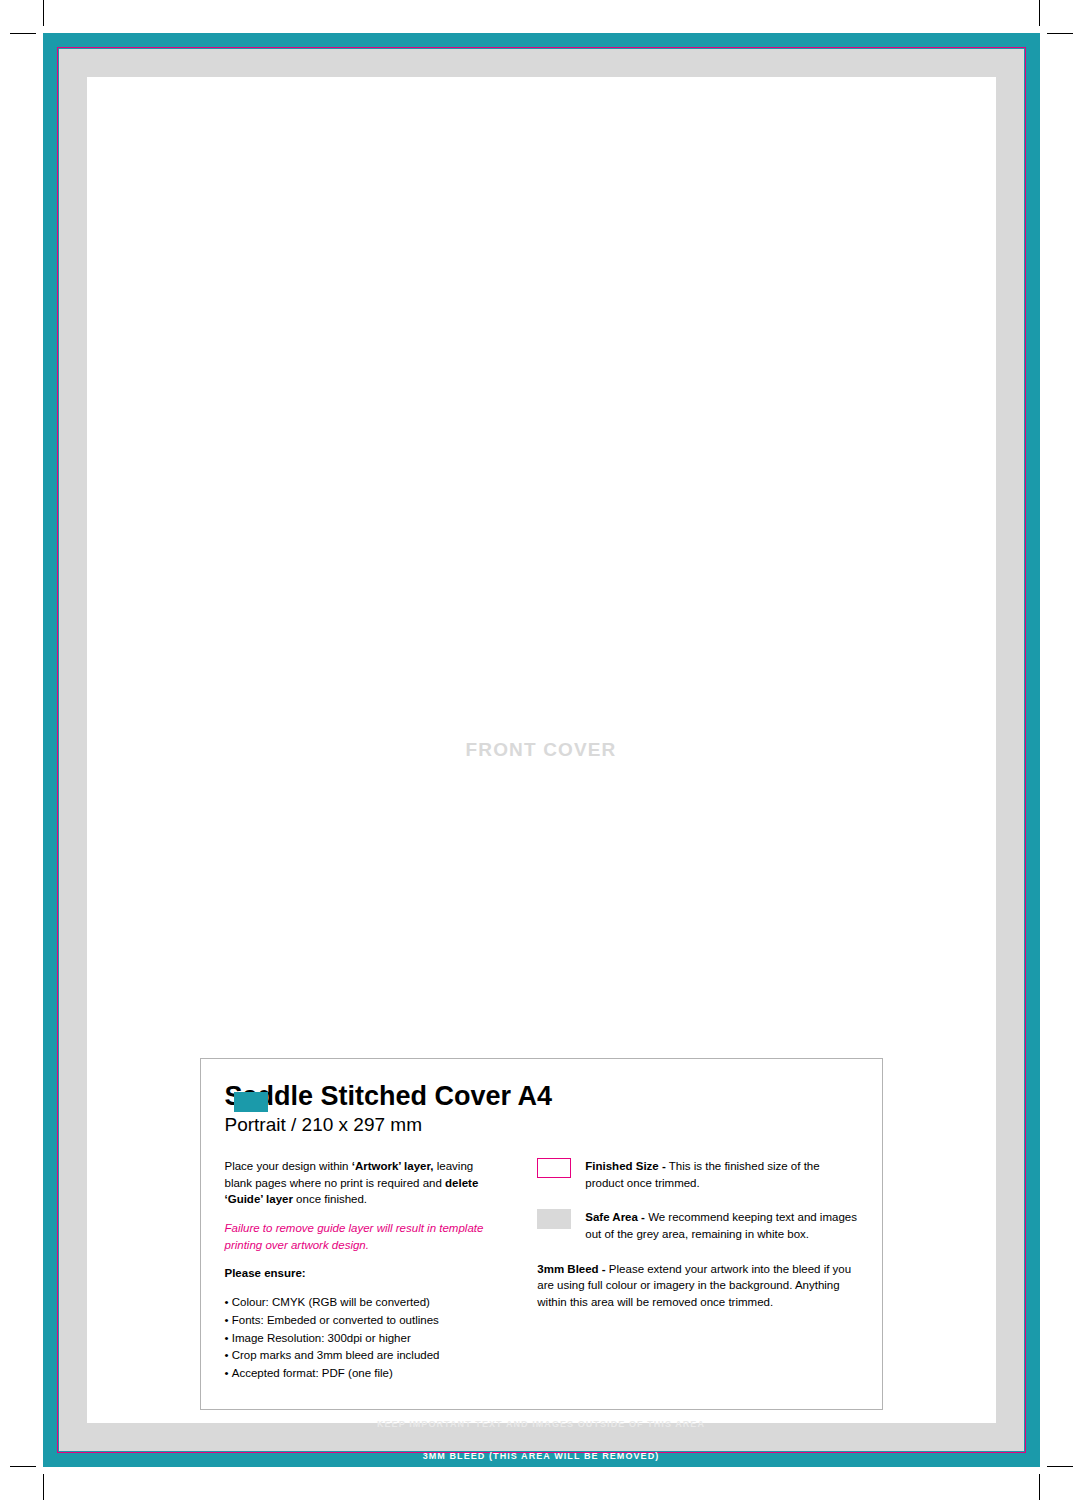FRONT COVER
KEEP IMPORTANT TEXT AND IMAGES OUTSIDE OF THIS AREA
3MM BLEED (THIS AREA WILL BE REMOVED)
Saddle Stitched Cover A4
Portrait / 210 x 297 mm
Place your design within ‘Artwork’ layer, leaving blank pages where no print is required and delete ‘Guide’ layer once finished.
Failure to remove guide layer will result in template printing over artwork design.
Please ensure:
Colour: CMYK (RGB will be converted)
Fonts: Embeded or converted to outlines
Image Resolution: 300dpi or higher
Crop marks and 3mm bleed are included
Accepted format: PDF (one file)
Finished Size - This is the finished size of the product once trimmed.
Safe Area - We recommend keeping text and images out of the grey area, remaining in white box.
3mm Bleed - Please extend your artwork into the bleed if you are using full colour or imagery in the background. Anything within this area will be removed once trimmed.